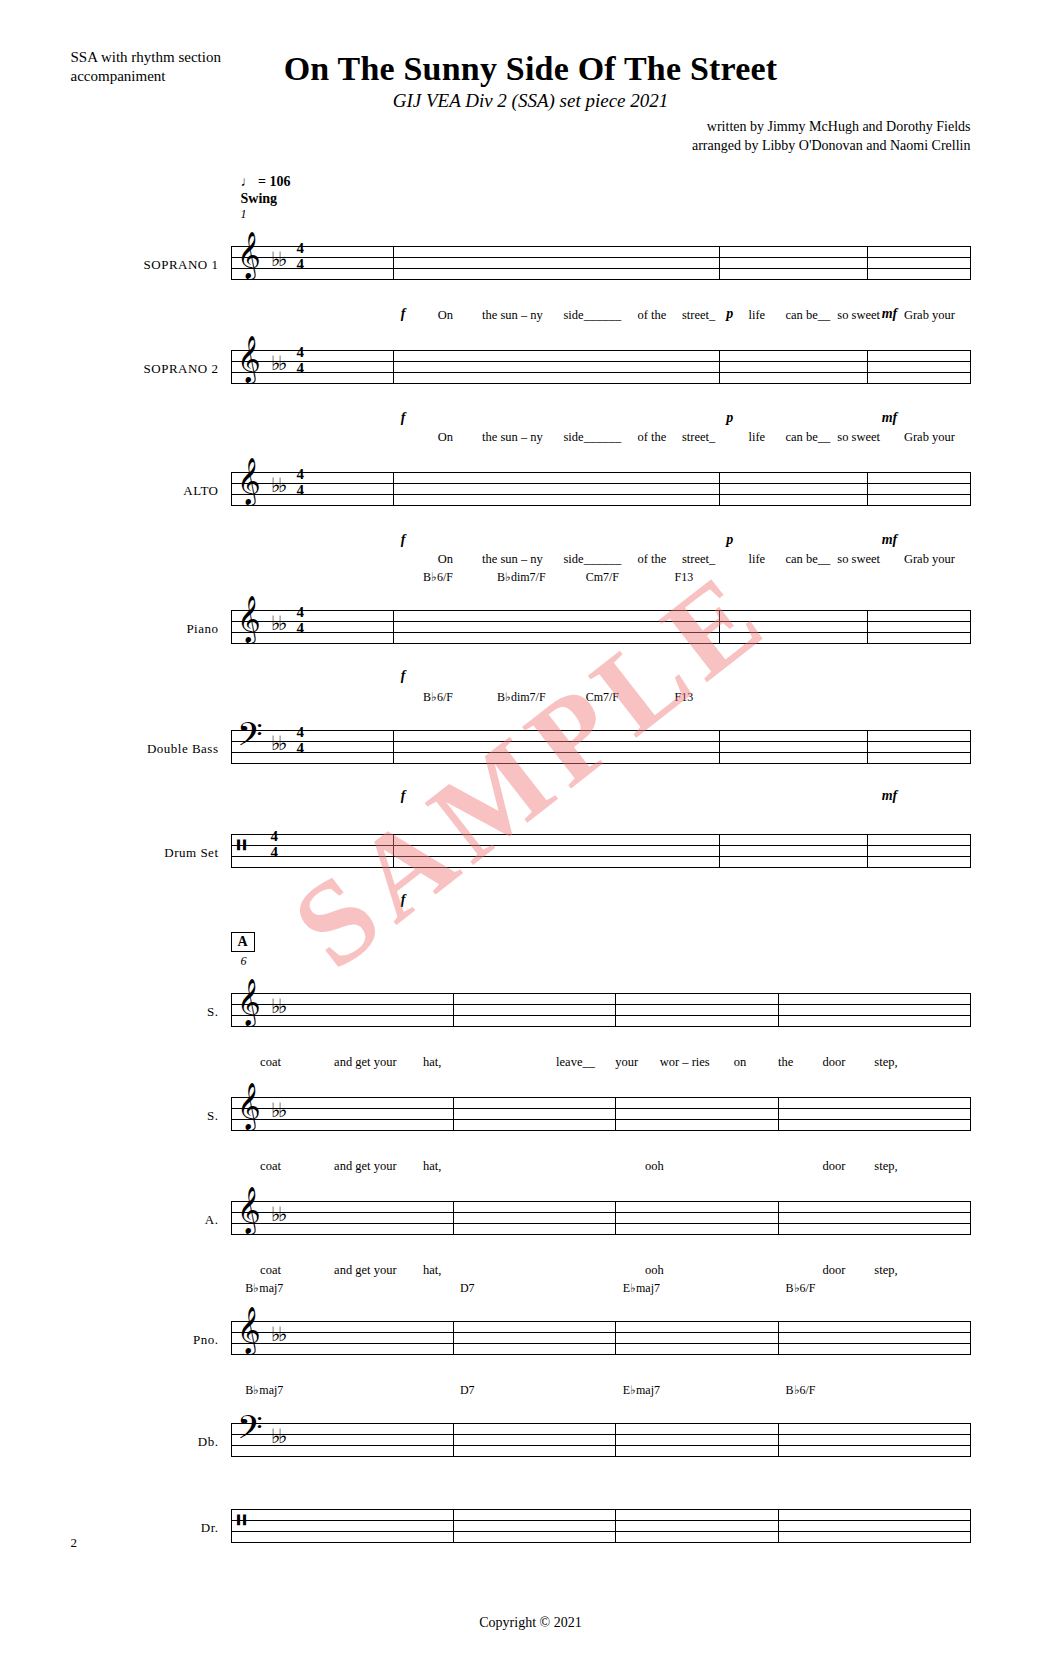SSA with rhythm section accompaniment
On The Sunny Side Of The Street
GIJ VEA Div 2 (SSA) set piece 2021
written by Jimmy McHugh and Dorothy Fields
arranged by Libby O'Donovan and Naomi Crellin
♩ = 106Swing
1
SOPRANO 1
𝄞 ♭♭ 4
4
f On the sun – ny side______ of the street_ p life can be__ so sweet mf Grab your
SOPRANO 2
𝄞 ♭♭ 4
4
f p mf
On the sun – ny side______ of the street_ life can be__ so sweet Grab your
ALTO
𝄞 ♭♭ 4
4
f p mf
On the sun – ny side______ of the street_ life can be__ so sweet Grab your
B♭6/F B♭dim7/F Cm7/F F13
Piano
𝄞 ♭♭ 4
4
f
B♭6/F B♭dim7/F Cm7/F F13
Double Bass
𝄢 ♭♭ 4
4
f mf
Drum Set
𝄥 4
4
f
6
A
S.
𝄞 ♭♭
coat and get your hat, leave__ your wor – ries on the door step,
S.
𝄞 ♭♭
coat and get your hat, ooh door step,
A.
𝄞 ♭♭
coat and get your hat, ooh door step,
B♭maj7 D7 E♭maj7 B♭6/F
Pno.
𝄞 ♭♭
B♭maj7 D7 E♭maj7 B♭6/F
Db.
𝄢 ♭♭
Dr.
𝄥
SAMPLE
2
Copyright © 2021